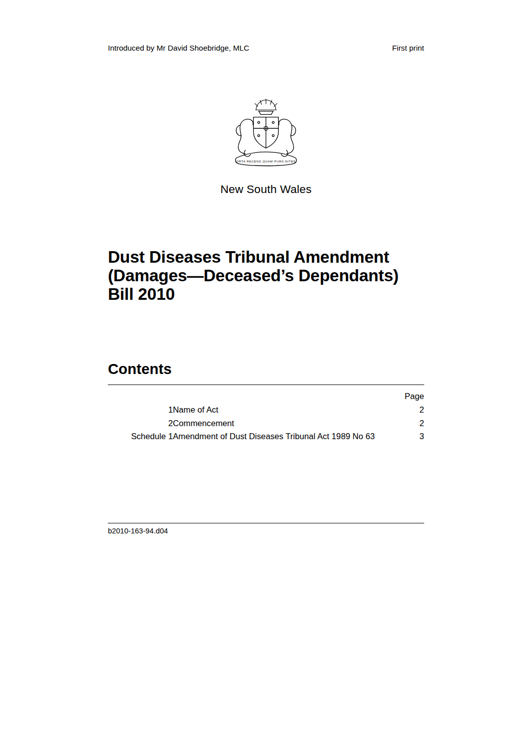Introduced by Mr David Shoebridge, MLC
First print
ORTA RECENS QUAM PURA NITES
New South Wales
Dust Diseases Tribunal Amendment (Damages—Deceased’s Dependants) Bill 2010
Contents
| | | Page |
| 1 | Name of Act | 2 |
| 2 | Commencement | 2 |
| Schedule 1 | Amendment of Dust Diseases Tribunal Act 1989 No 63 | 3 |
b2010-163-94.d04